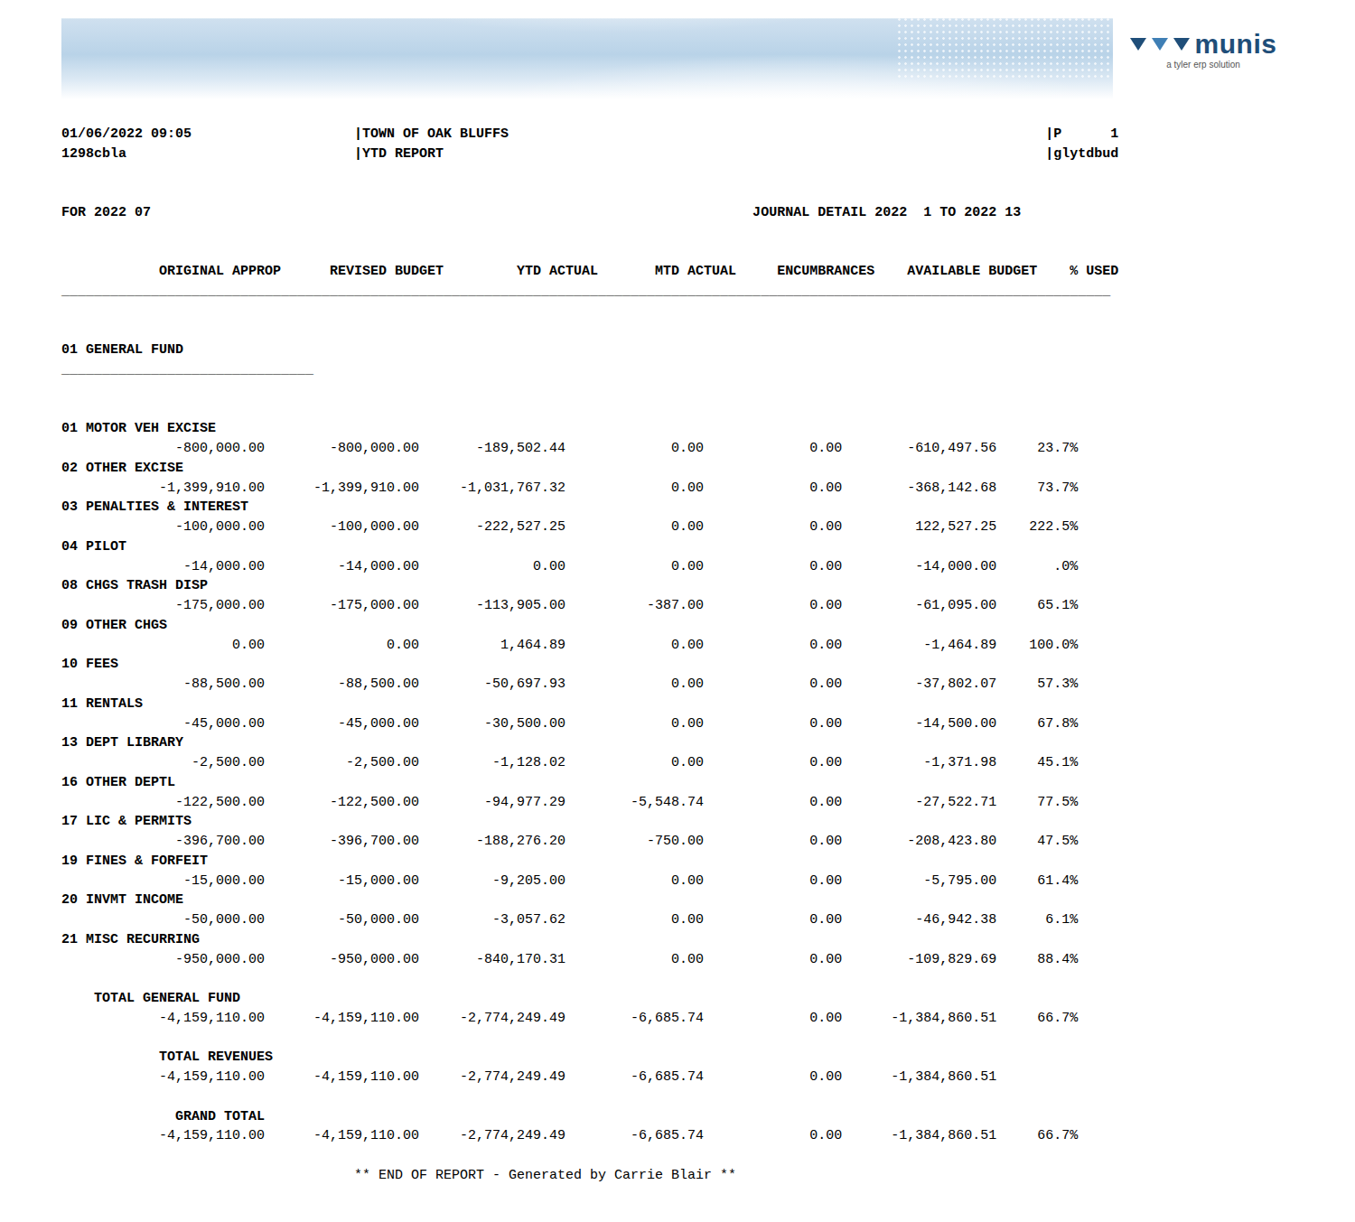munis
a tyler erp solution
01/06/2022 09:05                    |TOWN OF OAK BLUFFS                                                                  |P      1
1298cbla                            |YTD REPORT                                                                          |glytdbud


FOR 2022 07                                                                          JOURNAL DETAIL 2022  1 TO 2022 13


            ORIGINAL APPROP      REVISED BUDGET         YTD ACTUAL       MTD ACTUAL     ENCUMBRANCES    AVAILABLE BUDGET    % USED
_________________________________________________________________________________________________________________________________


01 GENERAL FUND
_______________________________


01 MOTOR VEH EXCISE
              -800,000.00        -800,000.00       -189,502.44             0.00             0.00        -610,497.56     23.7%
02 OTHER EXCISE
            -1,399,910.00      -1,399,910.00     -1,031,767.32             0.00             0.00        -368,142.68     73.7%
03 PENALTIES & INTEREST
              -100,000.00        -100,000.00       -222,527.25             0.00             0.00         122,527.25    222.5%
04 PILOT
               -14,000.00         -14,000.00              0.00             0.00             0.00         -14,000.00       .0%
08 CHGS TRASH DISP
              -175,000.00        -175,000.00       -113,905.00          -387.00             0.00         -61,095.00     65.1%
09 OTHER CHGS
                     0.00               0.00          1,464.89             0.00             0.00          -1,464.89    100.0%
10 FEES
               -88,500.00         -88,500.00        -50,697.93             0.00             0.00         -37,802.07     57.3%
11 RENTALS
               -45,000.00         -45,000.00        -30,500.00             0.00             0.00         -14,500.00     67.8%
13 DEPT LIBRARY
                -2,500.00          -2,500.00         -1,128.02             0.00             0.00          -1,371.98     45.1%
16 OTHER DEPTL
              -122,500.00        -122,500.00        -94,977.29        -5,548.74             0.00         -27,522.71     77.5%
17 LIC & PERMITS
              -396,700.00        -396,700.00       -188,276.20          -750.00             0.00        -208,423.80     47.5%
19 FINES & FORFEIT
               -15,000.00         -15,000.00         -9,205.00             0.00             0.00          -5,795.00     61.4%
20 INVMT INCOME
               -50,000.00         -50,000.00         -3,057.62             0.00             0.00         -46,942.38      6.1%
21 MISC RECURRING
              -950,000.00        -950,000.00       -840,170.31             0.00             0.00        -109,829.69     88.4%

    TOTAL GENERAL FUND
            -4,159,110.00      -4,159,110.00     -2,774,249.49        -6,685.74             0.00      -1,384,860.51     66.7%

            TOTAL REVENUES
            -4,159,110.00      -4,159,110.00     -2,774,249.49        -6,685.74             0.00      -1,384,860.51

              GRAND TOTAL
            -4,159,110.00      -4,159,110.00     -2,774,249.49        -6,685.74             0.00      -1,384,860.51     66.7%

                                    ** END OF REPORT - Generated by Carrie Blair **